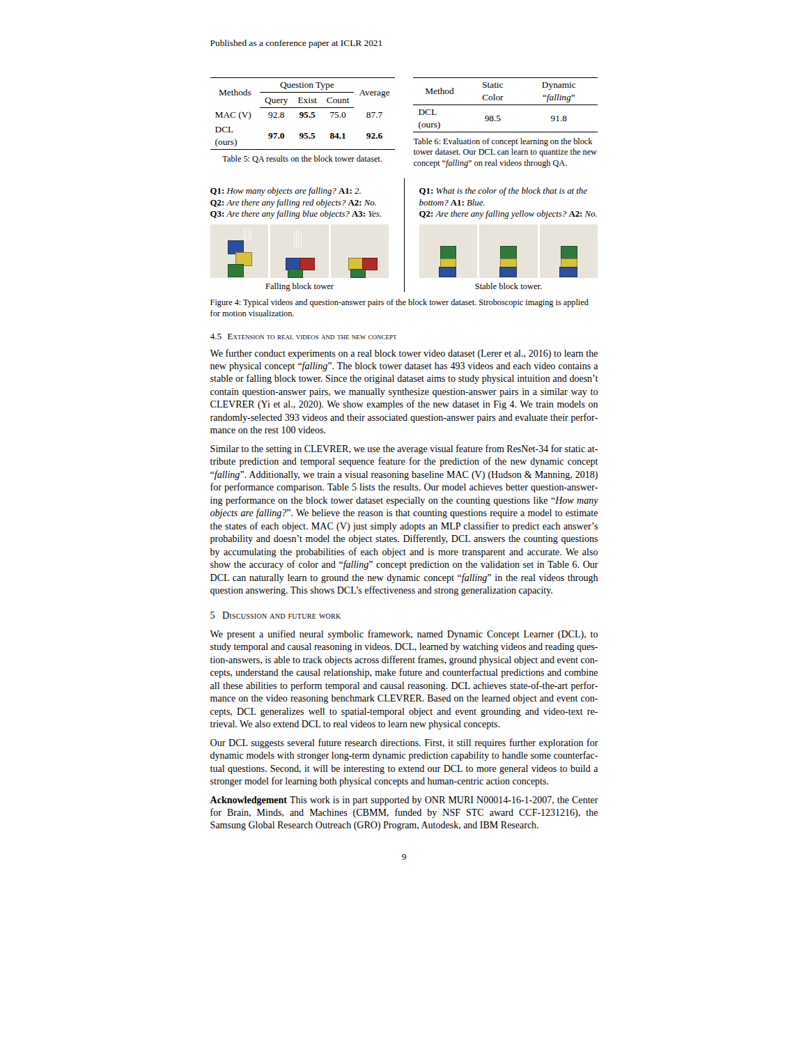Published as a conference paper at ICLR 2021
| Methods | Question Type | Average |
| Query | Exist | Count |
| MAC (V) | 92.8 | 95.5 | 75.0 | 87.7 |
| DCL (ours) | 97.0 | 95.5 | 84.1 | 92.6 |
Table 5: QA results on the block tower dataset.
| Method | Static Color | Dynamic “ falling ” |
| DCL (ours) | 98.5 | 91.8 |
Table 6: Evaluation of concept learning on the block tower dataset. Our DCL can learn to quantize the new concept “falling” on real videos through QA.
Q1: How many objects are falling? A1: 2.
Q2: Are there any falling red objects? A2: No.
Q3: Are there any falling blue objects? A3: Yes.
Falling block tower
Q1: What is the color of the block that is at the bottom? A1: Blue.
Q2: Are there any falling yellow objects? A2: No.
Stable block tower.
Figure 4: Typical videos and question-answer pairs of the block tower dataset. Stroboscopic imaging is applied for motion visualization.
4.5 Extension to real videos and the new concept
We further conduct experiments on a real block tower video dataset (Lerer et al., 2016) to learn the new physical concept “falling”. The block tower dataset has 493 videos and each video contains a stable or falling block tower. Since the original dataset aims to study physical intuition and doesn’t contain question-answer pairs, we manually synthesize question-answer pairs in a similar way to CLEVRER (Yi et al., 2020). We show examples of the new dataset in Fig 4. We train models on randomly-selected 393 videos and their associated question-answer pairs and evaluate their performance on the rest 100 videos.
Similar to the setting in CLEVRER, we use the average visual feature from ResNet-34 for static attribute prediction and temporal sequence feature for the prediction of the new dynamic concept “falling”. Additionally, we train a visual reasoning baseline MAC (V) (Hudson & Manning, 2018) for performance comparison. Table 5 lists the results. Our model achieves better question-answering performance on the block tower dataset especially on the counting questions like “How many objects are falling?”. We believe the reason is that counting questions require a model to estimate the states of each object. MAC (V) just simply adopts an MLP classifier to predict each answer’s probability and doesn’t model the object states. Differently, DCL answers the counting questions by accumulating the probabilities of each object and is more transparent and accurate. We also show the accuracy of color and “falling” concept prediction on the validation set in Table 6. Our DCL can naturally learn to ground the new dynamic concept “falling” in the real videos through question answering. This shows DCL’s effectiveness and strong generalization capacity.
5 Discussion and future work
We present a unified neural symbolic framework, named Dynamic Concept Learner (DCL), to study temporal and causal reasoning in videos. DCL, learned by watching videos and reading question-answers, is able to track objects across different frames, ground physical object and event concepts, understand the causal relationship, make future and counterfactual predictions and combine all these abilities to perform temporal and causal reasoning. DCL achieves state-of-the-art performance on the video reasoning benchmark CLEVRER. Based on the learned object and event concepts, DCL generalizes well to spatial-temporal object and event grounding and video-text retrieval. We also extend DCL to real videos to learn new physical concepts.
Our DCL suggests several future research directions. First, it still requires further exploration for dynamic models with stronger long-term dynamic prediction capability to handle some counterfactual questions. Second, it will be interesting to extend our DCL to more general videos to build a stronger model for learning both physical concepts and human-centric action concepts.
Acknowledgement This work is in part supported by ONR MURI N00014-16-1-2007, the Center for Brain, Minds, and Machines (CBMM, funded by NSF STC award CCF-1231216), the Samsung Global Research Outreach (GRO) Program, Autodesk, and IBM Research.
9